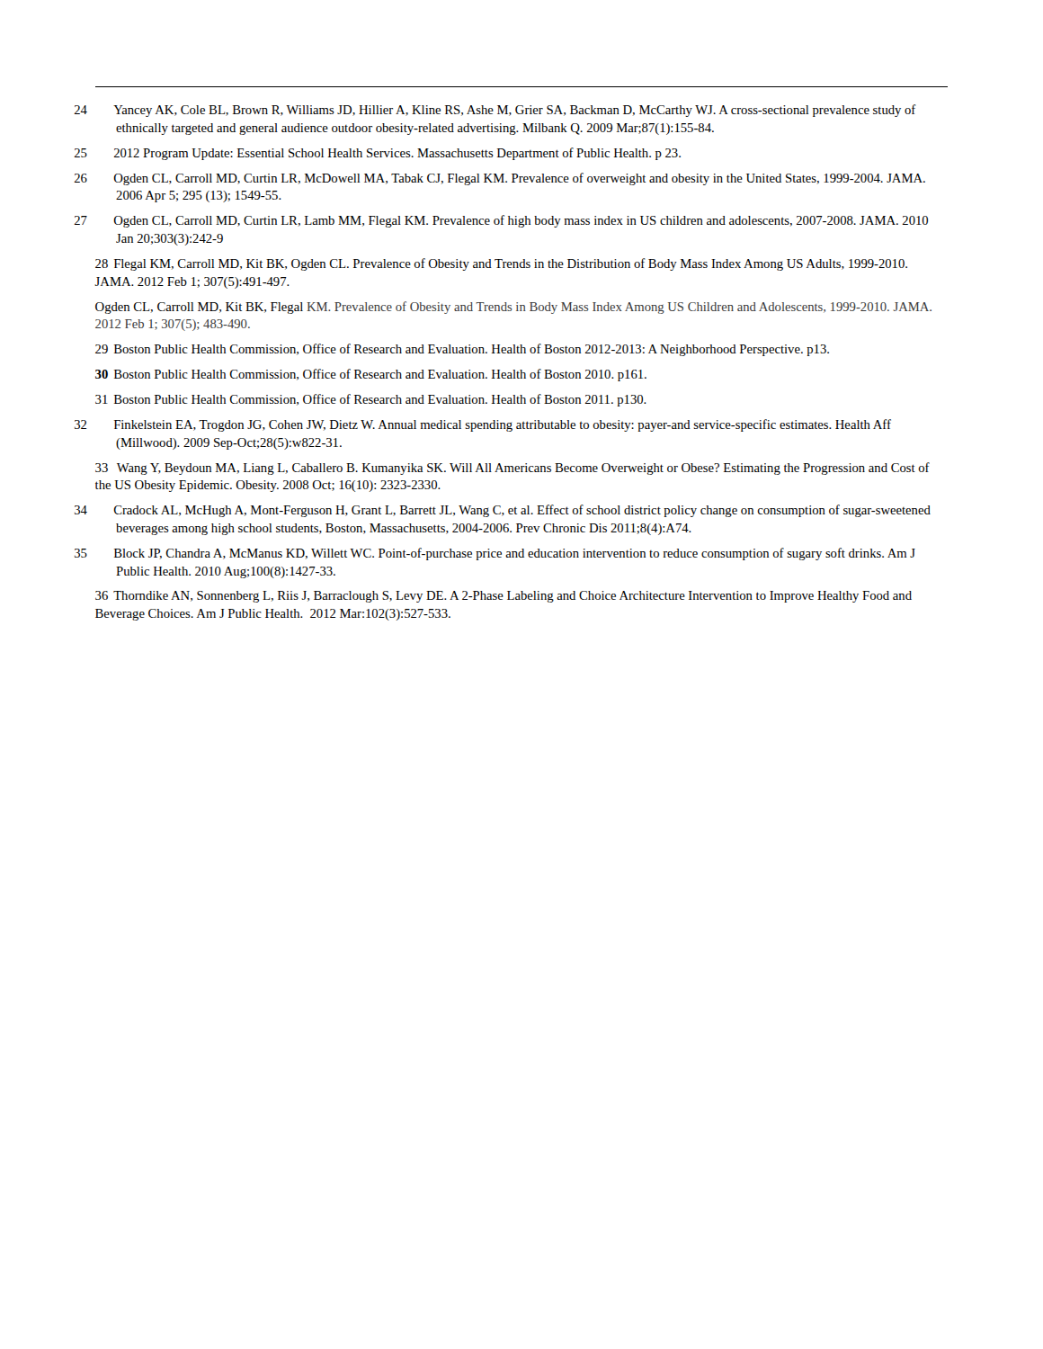24 Yancey AK, Cole BL, Brown R, Williams JD, Hillier A, Kline RS, Ashe M, Grier SA, Backman D, McCarthy WJ. A cross-sectional prevalence study of ethnically targeted and general audience outdoor obesity-related advertising. Milbank Q. 2009 Mar;87(1):155-84.
252012 Program Update: Essential School Health Services. Massachusetts Department of Public Health. p 23.
26 Ogden CL, Carroll MD, Curtin LR, McDowell MA, Tabak CJ, Flegal KM. Prevalence of overweight and obesity in the United States, 1999-2004. JAMA. 2006 Apr 5; 295 (13); 1549-55.
27 Ogden CL, Carroll MD, Curtin LR, Lamb MM, Flegal KM. Prevalence of high body mass index in US children and adolescents, 2007-2008. JAMA. 2010 Jan 20;303(3):242-9
28 Flegal KM, Carroll MD, Kit BK, Ogden CL. Prevalence of Obesity and Trends in the Distribution of Body Mass Index Among US Adults, 1999-2010. JAMA. 2012 Feb 1; 307(5):491-497.
Ogden CL, Carroll MD, Kit BK, Flegal KM. Prevalence of Obesity and Trends in Body Mass Index Among US Children and Adolescents, 1999-2010. JAMA. 2012 Feb 1; 307(5); 483-490.
29 Boston Public Health Commission, Office of Research and Evaluation. Health of Boston 2012-2013: A Neighborhood Perspective. p13.
30 Boston Public Health Commission, Office of Research and Evaluation. Health of Boston 2010. p161.
31 Boston Public Health Commission, Office of Research and Evaluation. Health of Boston 2011. p130.
32 Finkelstein EA, Trogdon JG, Cohen JW, Dietz W. Annual medical spending attributable to obesity: payer-and service-specific estimates. Health Aff (Millwood). 2009 Sep-Oct;28(5):w822-31.
33 Wang Y, Beydoun MA, Liang L, Caballero B. Kumanyika SK. Will All Americans Become Overweight or Obese? Estimating the Progression and Cost of the US Obesity Epidemic. Obesity. 2008 Oct; 16(10): 2323-2330.
34 Cradock AL, McHugh A, Mont-Ferguson H, Grant L, Barrett JL, Wang C, et al. Effect of school district policy change on consumption of sugar-sweetened beverages among high school students, Boston, Massachusetts, 2004-2006. Prev Chronic Dis 2011;8(4):A74.
35 Block JP, Chandra A, McManus KD, Willett WC. Point-of-purchase price and education intervention to reduce consumption of sugary soft drinks. Am J Public Health. 2010 Aug;100(8):1427-33.
36 Thorndike AN, Sonnenberg L, Riis J, Barraclough S, Levy DE. A 2-Phase Labeling and Choice Architecture Intervention to Improve Healthy Food and Beverage Choices. Am J Public Health. 2012 Mar:102(3):527-533.